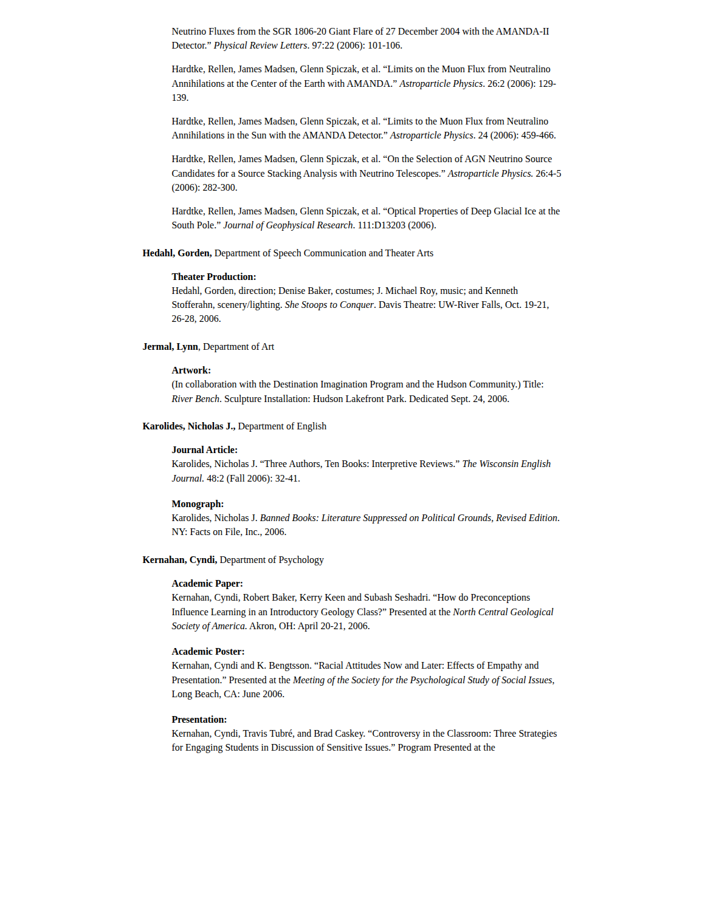Neutrino Fluxes from the SGR 1806-20 Giant Flare of 27 December 2004 with the AMANDA-II Detector.” Physical Review Letters. 97:22 (2006): 101-106.
Hardtke, Rellen, James Madsen, Glenn Spiczak, et al. “Limits on the Muon Flux from Neutralino Annihilations at the Center of the Earth with AMANDA.” Astroparticle Physics. 26:2 (2006): 129-139.
Hardtke, Rellen, James Madsen, Glenn Spiczak, et al. “Limits to the Muon Flux from Neutralino Annihilations in the Sun with the AMANDA Detector.” Astroparticle Physics. 24 (2006): 459-466.
Hardtke, Rellen, James Madsen, Glenn Spiczak, et al. “On the Selection of AGN Neutrino Source Candidates for a Source Stacking Analysis with Neutrino Telescopes.” Astroparticle Physics. 26:4-5 (2006): 282-300.
Hardtke, Rellen, James Madsen, Glenn Spiczak, et al. “Optical Properties of Deep Glacial Ice at the South Pole.” Journal of Geophysical Research. 111:D13203 (2006).
Hedahl, Gorden, Department of Speech Communication and Theater Arts
Theater Production:
Hedahl, Gorden, direction; Denise Baker, costumes; J. Michael Roy, music; and Kenneth Stofferahn, scenery/lighting. She Stoops to Conquer. Davis Theatre: UW-River Falls, Oct. 19-21, 26-28, 2006.
Jermal, Lynn, Department of Art
Artwork:
(In collaboration with the Destination Imagination Program and the Hudson Community.) Title: River Bench. Sculpture Installation: Hudson Lakefront Park. Dedicated Sept. 24, 2006.
Karolides, Nicholas J., Department of English
Journal Article:
Karolides, Nicholas J. “Three Authors, Ten Books: Interpretive Reviews.” The Wisconsin English Journal. 48:2 (Fall 2006): 32-41.
Monograph:
Karolides, Nicholas J. Banned Books: Literature Suppressed on Political Grounds, Revised Edition. NY: Facts on File, Inc., 2006.
Kernahan, Cyndi, Department of Psychology
Academic Paper:
Kernahan, Cyndi, Robert Baker, Kerry Keen and Subash Seshadri. “How do Preconceptions Influence Learning in an Introductory Geology Class?” Presented at the North Central Geological Society of America. Akron, OH: April 20-21, 2006.
Academic Poster:
Kernahan, Cyndi and K. Bengtsson. “Racial Attitudes Now and Later: Effects of Empathy and Presentation.” Presented at the Meeting of the Society for the Psychological Study of Social Issues, Long Beach, CA: June 2006.
Presentation:
Kernahan, Cyndi, Travis Tubré, and Brad Caskey. “Controversy in the Classroom: Three Strategies for Engaging Students in Discussion of Sensitive Issues.” Program Presented at the